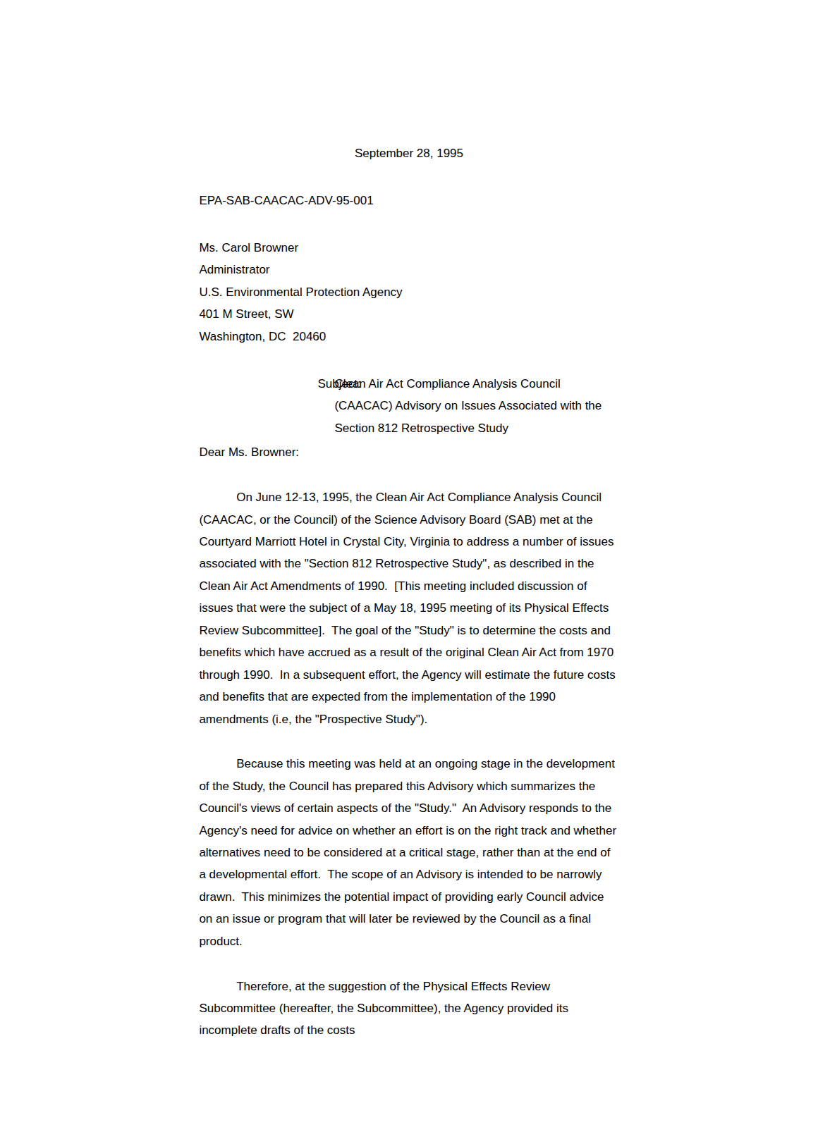September 28, 1995
EPA-SAB-CAACAC-ADV-95-001
Ms. Carol Browner
Administrator
U.S. Environmental Protection Agency
401 M Street, SW
Washington, DC 20460
Subject:
Clean Air Act Compliance Analysis Council (CAACAC) Advisory on Issues Associated with the Section 812 Retrospective Study
Dear Ms. Browner:
On June 12-13, 1995, the Clean Air Act Compliance Analysis Council (CAACAC, or the Council) of the Science Advisory Board (SAB) met at the Courtyard Marriott Hotel in Crystal City, Virginia to address a number of issues associated with the "Section 812 Retrospective Study", as described in the Clean Air Act Amendments of 1990. [This meeting included discussion of issues that were the subject of a May 18, 1995 meeting of its Physical Effects Review Subcommittee]. The goal of the "Study" is to determine the costs and benefits which have accrued as a result of the original Clean Air Act from 1970 through 1990. In a subsequent effort, the Agency will estimate the future costs and benefits that are expected from the implementation of the 1990 amendments (i.e, the "Prospective Study").
Because this meeting was held at an ongoing stage in the development of the Study, the Council has prepared this Advisory which summarizes the Council's views of certain aspects of the "Study." An Advisory responds to the Agency's need for advice on whether an effort is on the right track and whether alternatives need to be considered at a critical stage, rather than at the end of a developmental effort. The scope of an Advisory is intended to be narrowly drawn. This minimizes the potential impact of providing early Council advice on an issue or program that will later be reviewed by the Council as a final product.
Therefore, at the suggestion of the Physical Effects Review Subcommittee (hereafter, the Subcommittee), the Agency provided its incomplete drafts of the costs